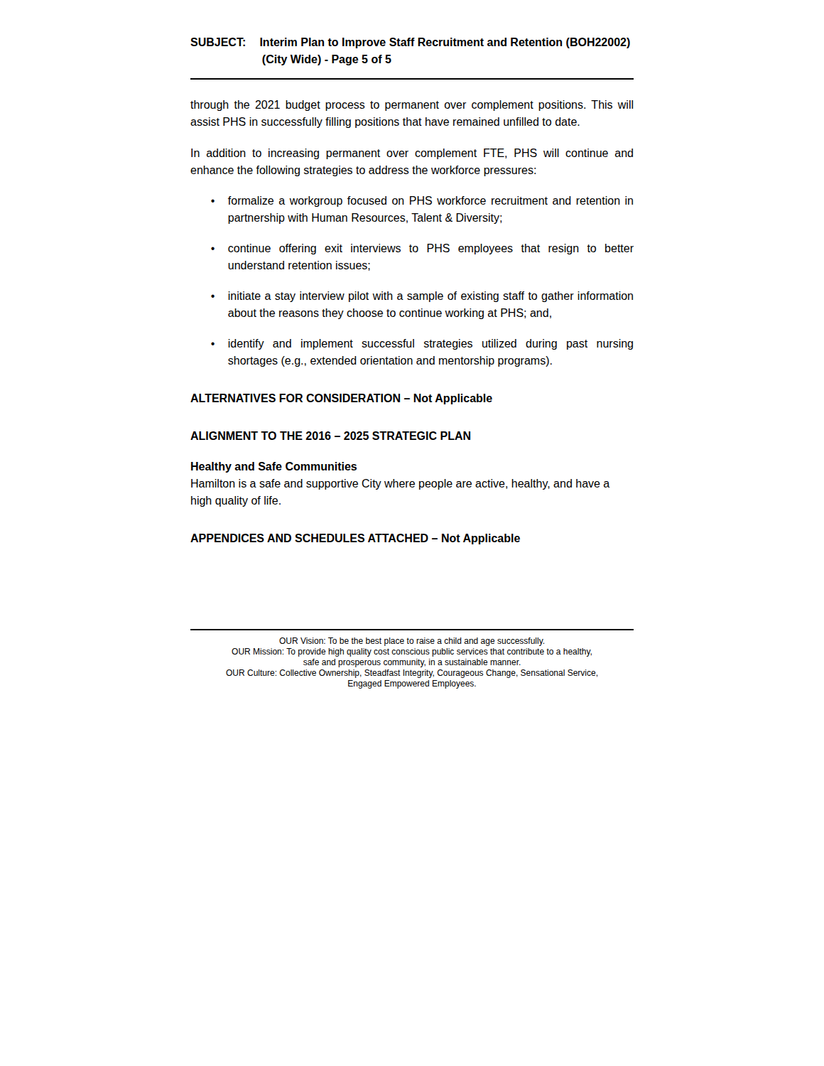SUBJECT: Interim Plan to Improve Staff Recruitment and Retention (BOH22002)
(City Wide) - Page 5 of 5
through the 2021 budget process to permanent over complement positions. This will assist PHS in successfully filling positions that have remained unfilled to date.
In addition to increasing permanent over complement FTE, PHS will continue and enhance the following strategies to address the workforce pressures:
formalize a workgroup focused on PHS workforce recruitment and retention in partnership with Human Resources, Talent & Diversity;
continue offering exit interviews to PHS employees that resign to better understand retention issues;
initiate a stay interview pilot with a sample of existing staff to gather information about the reasons they choose to continue working at PHS; and,
identify and implement successful strategies utilized during past nursing shortages (e.g., extended orientation and mentorship programs).
ALTERNATIVES FOR CONSIDERATION – Not Applicable
ALIGNMENT TO THE 2016 – 2025 STRATEGIC PLAN
Healthy and Safe Communities
Hamilton is a safe and supportive City where people are active, healthy, and have a high quality of life.
APPENDICES AND SCHEDULES ATTACHED – Not Applicable
OUR Vision: To be the best place to raise a child and age successfully.
OUR Mission: To provide high quality cost conscious public services that contribute to a healthy,
safe and prosperous community, in a sustainable manner.
OUR Culture: Collective Ownership, Steadfast Integrity, Courageous Change, Sensational Service,
Engaged Empowered Employees.